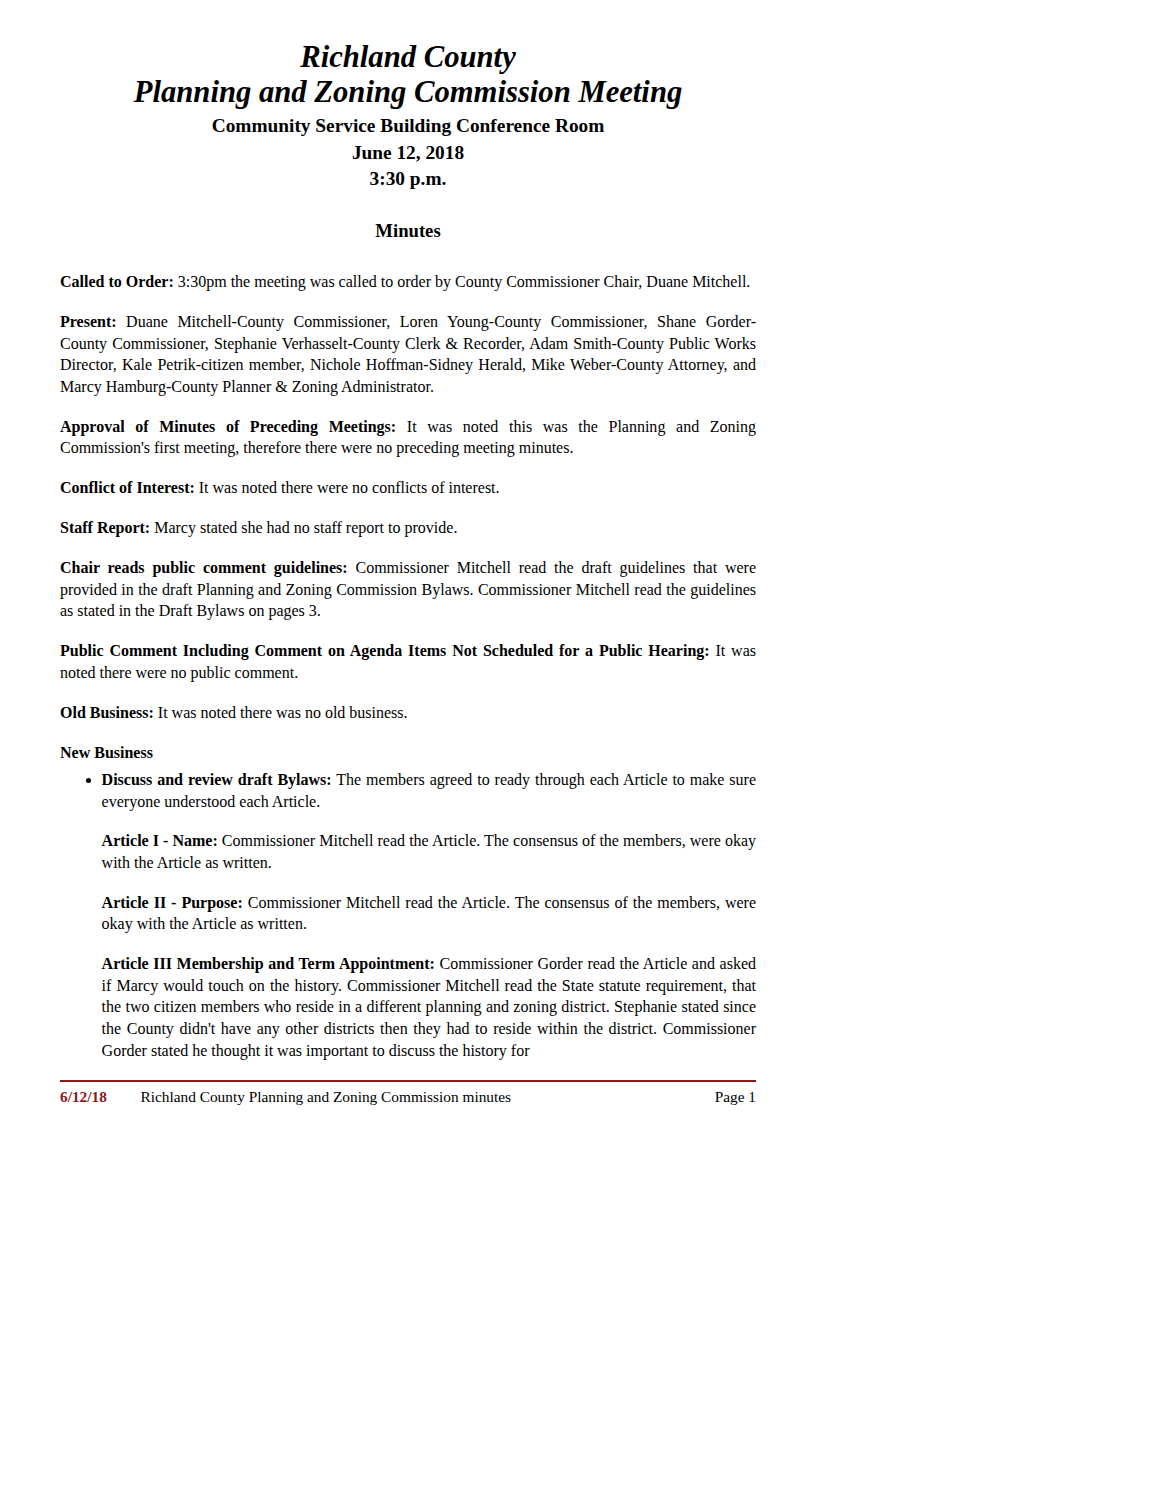Richland County Planning and Zoning Commission Meeting Community Service Building Conference Room June 12, 2018 3:30 p.m.
Minutes
Called to Order: 3:30pm the meeting was called to order by County Commissioner Chair, Duane Mitchell.
Present: Duane Mitchell-County Commissioner, Loren Young-County Commissioner, Shane Gorder-County Commissioner, Stephanie Verhasselt-County Clerk & Recorder, Adam Smith-County Public Works Director, Kale Petrik-citizen member, Nichole Hoffman-Sidney Herald, Mike Weber-County Attorney, and Marcy Hamburg-County Planner & Zoning Administrator.
Approval of Minutes of Preceding Meetings: It was noted this was the Planning and Zoning Commission's first meeting, therefore there were no preceding meeting minutes.
Conflict of Interest: It was noted there were no conflicts of interest.
Staff Report: Marcy stated she had no staff report to provide.
Chair reads public comment guidelines: Commissioner Mitchell read the draft guidelines that were provided in the draft Planning and Zoning Commission Bylaws. Commissioner Mitchell read the guidelines as stated in the Draft Bylaws on pages 3.
Public Comment Including Comment on Agenda Items Not Scheduled for a Public Hearing: It was noted there were no public comment.
Old Business: It was noted there was no old business.
New Business
Discuss and review draft Bylaws: The members agreed to ready through each Article to make sure everyone understood each Article.
Article I - Name: Commissioner Mitchell read the Article. The consensus of the members, were okay with the Article as written.
Article II - Purpose: Commissioner Mitchell read the Article. The consensus of the members, were okay with the Article as written.
Article III Membership and Term Appointment: Commissioner Gorder read the Article and asked if Marcy would touch on the history. Commissioner Mitchell read the State statute requirement, that the two citizen members who reside in a different planning and zoning district. Stephanie stated since the County didn't have any other districts then they had to reside within the district. Commissioner Gorder stated he thought it was important to discuss the history for
6/12/18 Richland County Planning and Zoning Commission minutes Page 1